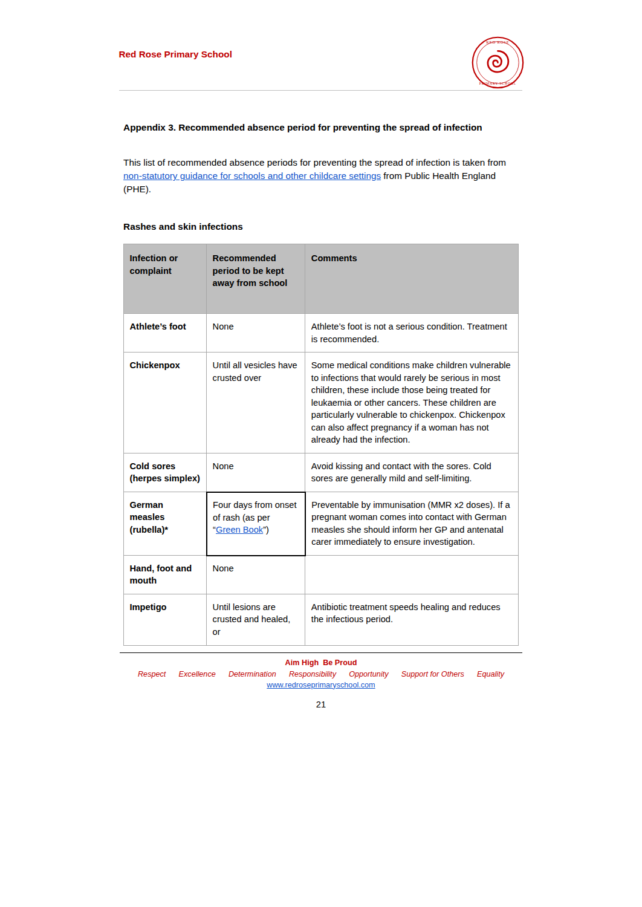Red Rose Primary School
RED ROSE PRIMARY SCHOOL
Appendix 3. Recommended absence period for preventing the spread of infection
This list of recommended absence periods for preventing the spread of infection is taken from non-statutory guidance for schools and other childcare settings from Public Health England (PHE).
Rashes and skin infections
| Infection or complaint | Recommended period to be kept away from school | Comments |
| --- | --- | --- |
| Athlete’s foot | None | Athlete’s foot is not a serious condition. Treatment is recommended. |
| Chickenpox | Until all vesicles have crusted over | Some medical conditions make children vulnerable to infections that would rarely be serious in most children, these include those being treated for leukaemia or other cancers. These children are particularly vulnerable to chickenpox. Chickenpox can also affect pregnancy if a woman has not already had the infection. |
| Cold sores (herpes simplex) | None | Avoid kissing and contact with the sores. Cold sores are generally mild and self-limiting. |
| German measles (rubella)* | Four days from onset of rash (as per “ Green Book ”) | Preventable by immunisation (MMR x2 doses). If a pregnant woman comes into contact with German measles she should inform her GP and antenatal carer immediately to ensure investigation. |
| Hand, foot and mouth | None | |
| Impetigo | Until lesions are crusted and healed, or | Antibiotic treatment speeds healing and reduces the infectious period. |
Aim High Be Proud
Respect Excellence Determination Responsibility Opportunity Support for Others Equality
www.redroseprimaryschool.com
21